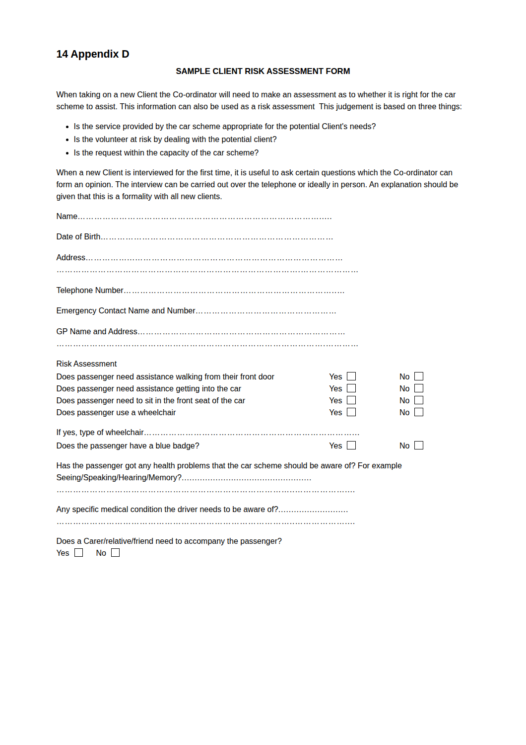14 Appendix D
SAMPLE CLIENT RISK ASSESSMENT FORM
When taking on a new Client the Co-ordinator will need to make an assessment as to whether it is right for the car scheme to assist. This information can also be used as a risk assessment This judgement is based on three things:
Is the service provided by the car scheme appropriate for the potential Client's needs?
Is the volunteer at risk by dealing with the potential client?
Is the request within the capacity of the car scheme?
When a new Client is interviewed for the first time, it is useful to ask certain questions which the Co-ordinator can form an opinion. The interview can be carried out over the telephone or ideally in person. An explanation should be given that this is a formality with all new clients.
Name…………………………………………………………………………….....
Date of Birth…………………………………………………………………………
Address……………...…………………………………………………………………
…………………………………………………………………………….…………………
Telephone Number…………………………………………………………………..…
Emergency Contact Name and Number……………………………………………
GP Name and Address…………………………………………………………………
…………………………………………………………………………………….…………
Risk Assessment
| Does passenger need assistance walking from their front door | Yes | No |
| Does passenger need assistance getting into the car | Yes | No |
| Does passenger need to sit in the front seat of the car | Yes | No |
| Does passenger use a wheelchair | Yes | No |
If yes, type of wheelchair…………………………………………………………………...
| Does the passenger have a blue badge? | Yes | No |
Has the passenger got any health problems that the car scheme should be aware of? For example
Seeing/Speaking/Hearing/Memory?..................................................
…………………………………………………………………………..………………....
Any specific medical condition the driver needs to be aware of?...........................
…………………………………………………………………………..………………....
Does a Carer/relative/friend need to accompany the passenger?
Yes No